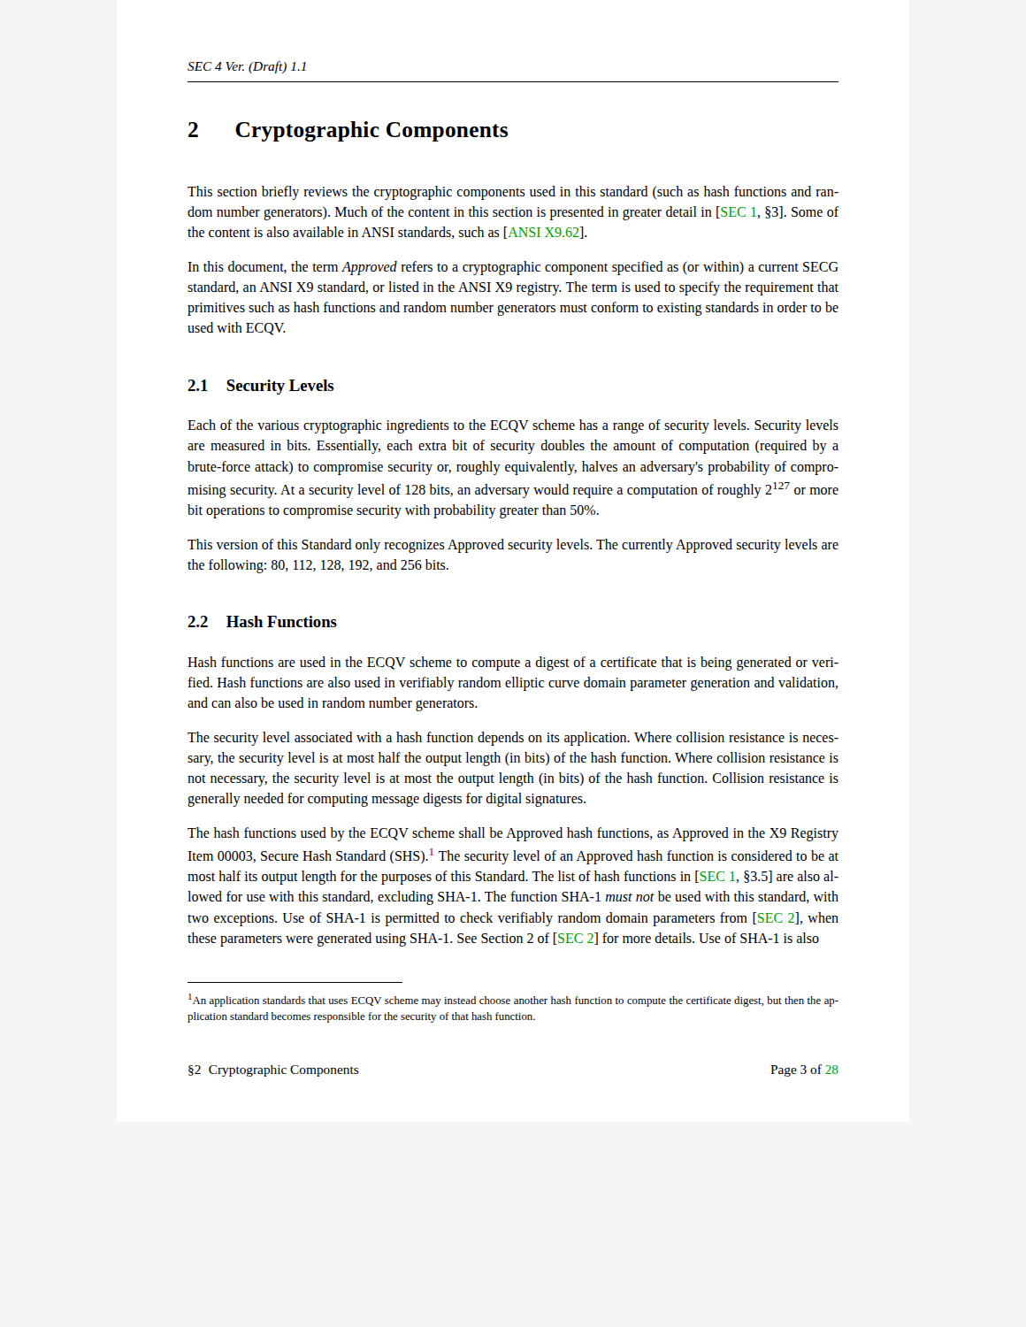SEC 4 Ver. (Draft) 1.1
2 Cryptographic Components
This section briefly reviews the cryptographic components used in this standard (such as hash functions and random number generators). Much of the content in this section is presented in greater detail in [SEC 1, §3]. Some of the content is also available in ANSI standards, such as [ANSI X9.62].
In this document, the term Approved refers to a cryptographic component specified as (or within) a current SECG standard, an ANSI X9 standard, or listed in the ANSI X9 registry. The term is used to specify the requirement that primitives such as hash functions and random number generators must conform to existing standards in order to be used with ECQV.
2.1 Security Levels
Each of the various cryptographic ingredients to the ECQV scheme has a range of security levels. Security levels are measured in bits. Essentially, each extra bit of security doubles the amount of computation (required by a brute-force attack) to compromise security or, roughly equivalently, halves an adversary's probability of compromising security. At a security level of 128 bits, an adversary would require a computation of roughly 2127 or more bit operations to compromise security with probability greater than 50%.
This version of this Standard only recognizes Approved security levels. The currently Approved security levels are the following: 80, 112, 128, 192, and 256 bits.
2.2 Hash Functions
Hash functions are used in the ECQV scheme to compute a digest of a certificate that is being generated or verified. Hash functions are also used in verifiably random elliptic curve domain parameter generation and validation, and can also be used in random number generators.
The security level associated with a hash function depends on its application. Where collision resistance is necessary, the security level is at most half the output length (in bits) of the hash function. Where collision resistance is not necessary, the security level is at most the output length (in bits) of the hash function. Collision resistance is generally needed for computing message digests for digital signatures.
The hash functions used by the ECQV scheme shall be Approved hash functions, as Approved in the X9 Registry Item 00003, Secure Hash Standard (SHS).1 The security level of an Approved hash function is considered to be at most half its output length for the purposes of this Standard. The list of hash functions in [SEC 1, §3.5] are also allowed for use with this standard, excluding SHA-1. The function SHA-1 must not be used with this standard, with two exceptions. Use of SHA-1 is permitted to check verifiably random domain parameters from [SEC 2], when these parameters were generated using SHA-1. See Section 2 of [SEC 2] for more details. Use of SHA-1 is also
1An application standards that uses ECQV scheme may instead choose another hash function to compute the certificate digest, but then the application standard becomes responsible for the security of that hash function.
§2 Cryptographic Components Page 3 of 28